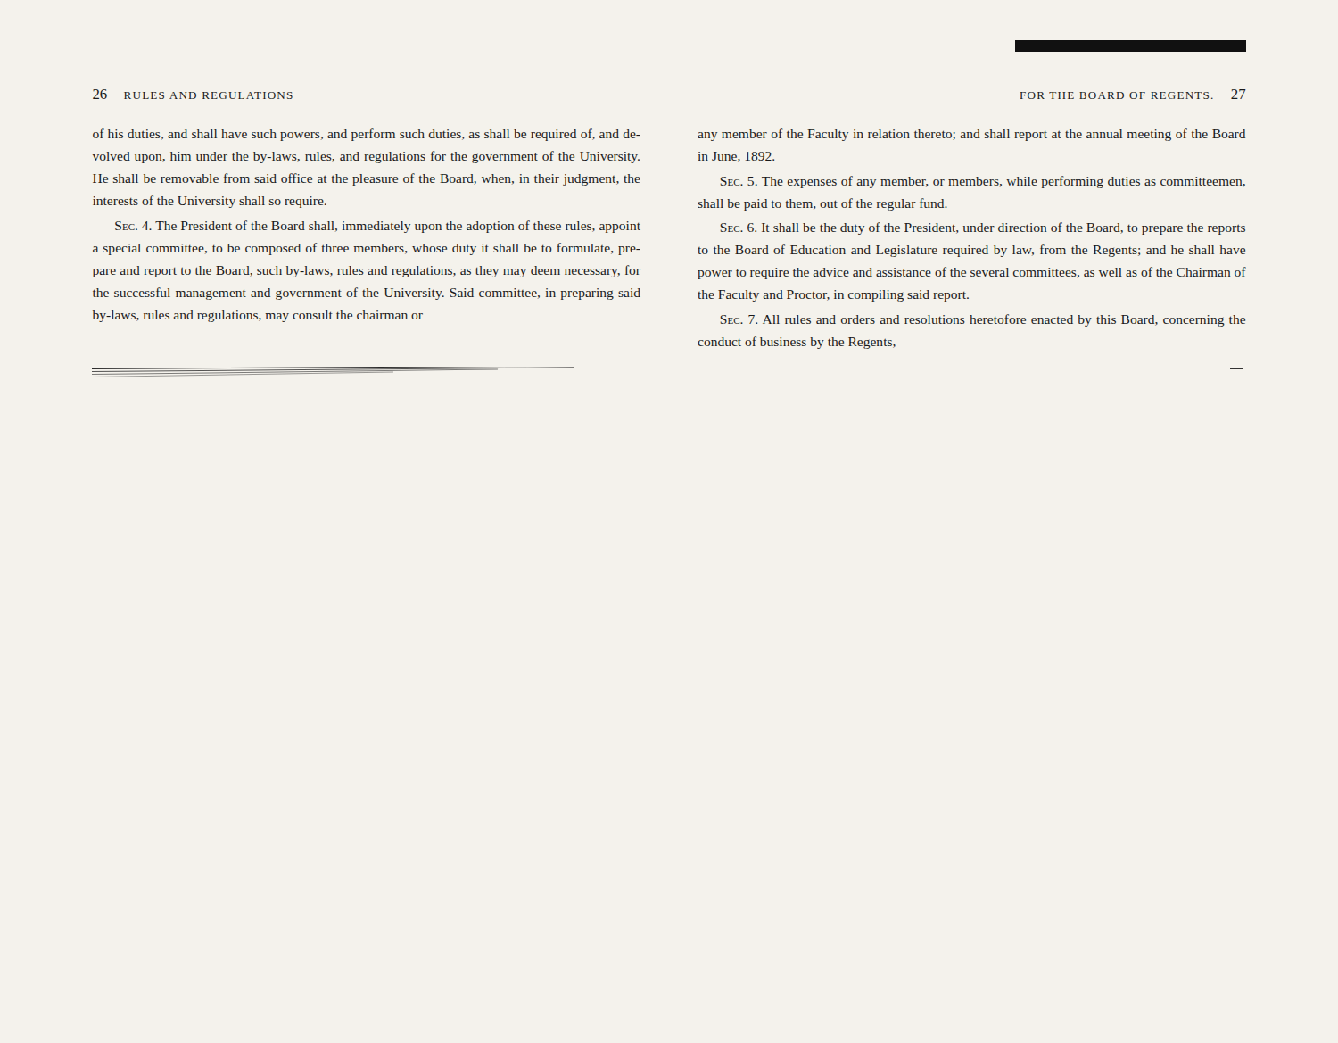26 Rules and Regulations
of his duties, and shall have such powers, and perform such duties, as shall be required of, and devolved upon, him under the by-laws, rules, and regulations for the government of the University. He shall be removable from said office at the pleasure of the Board, when, in their judgment, the interests of the University shall so require.
Sec. 4. The President of the Board shall, immediately upon the adoption of these rules, appoint a special committee, to be composed of three members, whose duty it shall be to formulate, prepare and report to the Board, such by-laws, rules and regulations, as they may deem necessary, for the successful management and government of the University. Said committee, in preparing said by-laws, rules and regulations, may consult the chairman or
For the Board of Regents. 27
any member of the Faculty in relation thereto; and shall report at the annual meeting of the Board in June, 1892.
Sec. 5. The expenses of any member, or members, while performing duties as committeemen, shall be paid to them, out of the regular fund.
Sec. 6. It shall be the duty of the President, under direction of the Board, to prepare the reports to the Board of Education and Legislature required by law, from the Regents; and he shall have power to require the advice and assistance of the several committees, as well as of the Chairman of the Faculty and Proctor, in compiling said report.
Sec. 7. All rules and orders and resolutions heretofore enacted by this Board, concerning the conduct of business by the Regents,